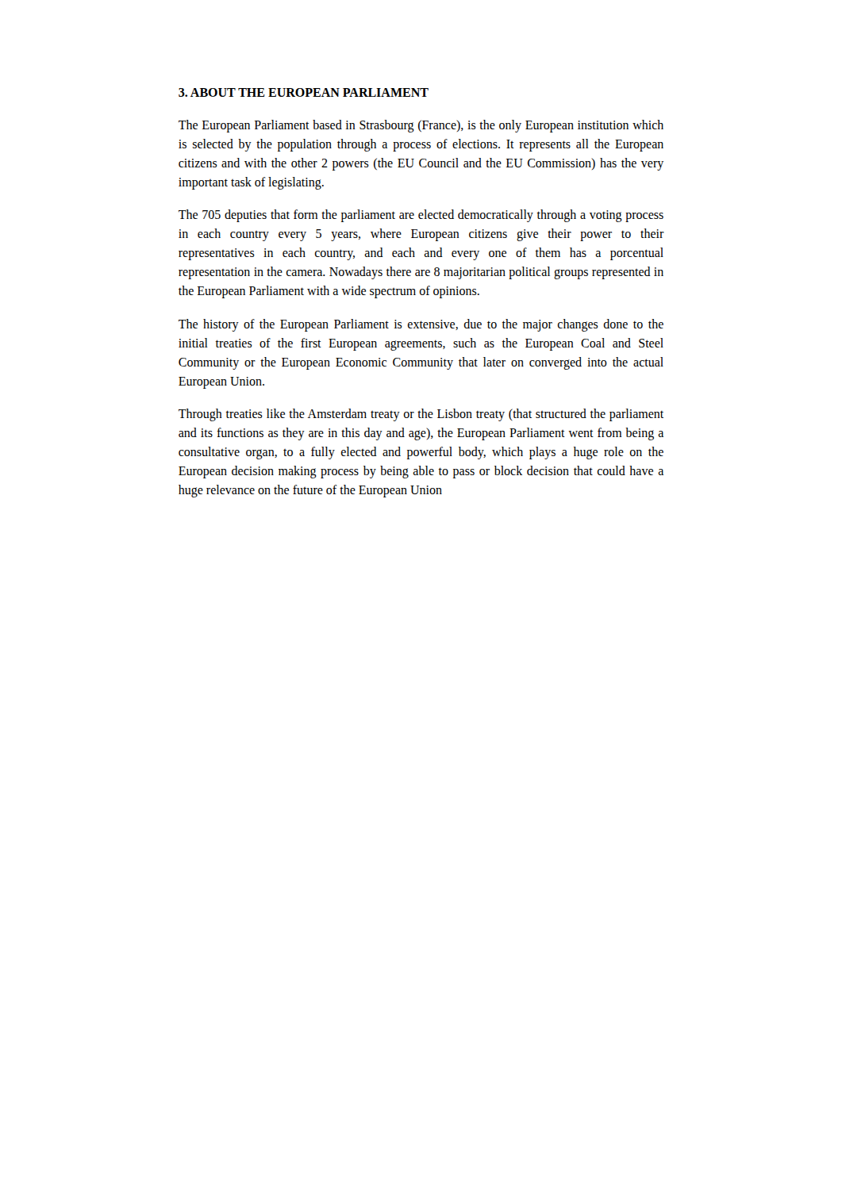3. ABOUT THE EUROPEAN PARLIAMENT
The European Parliament based in Strasbourg (France), is the only European institution which is selected by the population through a process of elections. It represents all the European citizens and with the other 2 powers (the EU Council and the EU Commission) has the very important task of legislating.
The 705 deputies that form the parliament are elected democratically through a voting process in each country every 5 years, where European citizens give their power to their representatives in each country, and each and every one of them has a porcentual representation in the camera. Nowadays there are 8 majoritarian political groups represented in the European Parliament with a wide spectrum of opinions.
The history of the European Parliament is extensive, due to the major changes done to the initial treaties of the first European agreements, such as the European Coal and Steel Community or the European Economic Community that later on converged into the actual European Union.
Through treaties like the Amsterdam treaty or the Lisbon treaty (that structured the parliament and its functions as they are in this day and age), the European Parliament went from being a consultative organ, to a fully elected and powerful body, which plays a huge role on the European decision making process by being able to pass or block decision that could have a huge relevance on the future of the European Union